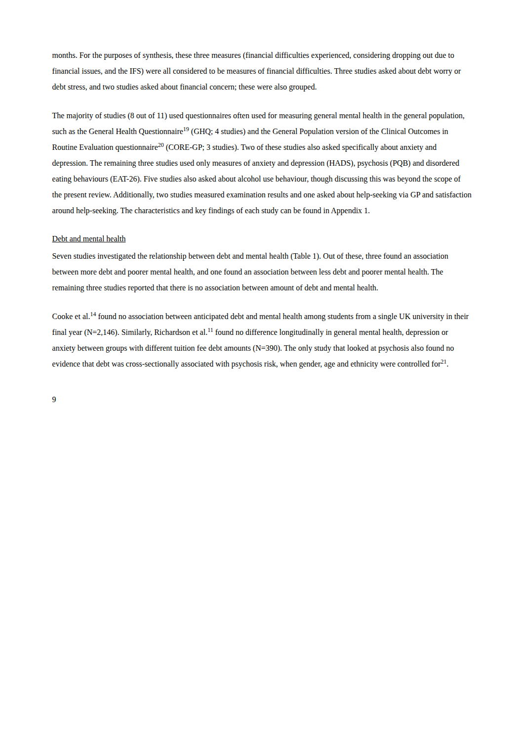months. For the purposes of synthesis, these three measures (financial difficulties experienced, considering dropping out due to financial issues, and the IFS) were all considered to be measures of financial difficulties. Three studies asked about debt worry or debt stress, and two studies asked about financial concern; these were also grouped.
The majority of studies (8 out of 11) used questionnaires often used for measuring general mental health in the general population, such as the General Health Questionnaire19 (GHQ; 4 studies) and the General Population version of the Clinical Outcomes in Routine Evaluation questionnaire20 (CORE-GP; 3 studies). Two of these studies also asked specifically about anxiety and depression. The remaining three studies used only measures of anxiety and depression (HADS), psychosis (PQB) and disordered eating behaviours (EAT-26). Five studies also asked about alcohol use behaviour, though discussing this was beyond the scope of the present review. Additionally, two studies measured examination results and one asked about help-seeking via GP and satisfaction around help-seeking. The characteristics and key findings of each study can be found in Appendix 1.
Debt and mental health
Seven studies investigated the relationship between debt and mental health (Table 1). Out of these, three found an association between more debt and poorer mental health, and one found an association between less debt and poorer mental health. The remaining three studies reported that there is no association between amount of debt and mental health.
Cooke et al.14 found no association between anticipated debt and mental health among students from a single UK university in their final year (N=2,146). Similarly, Richardson et al.11 found no difference longitudinally in general mental health, depression or anxiety between groups with different tuition fee debt amounts (N=390). The only study that looked at psychosis also found no evidence that debt was cross-sectionally associated with psychosis risk, when gender, age and ethnicity were controlled for21.
9